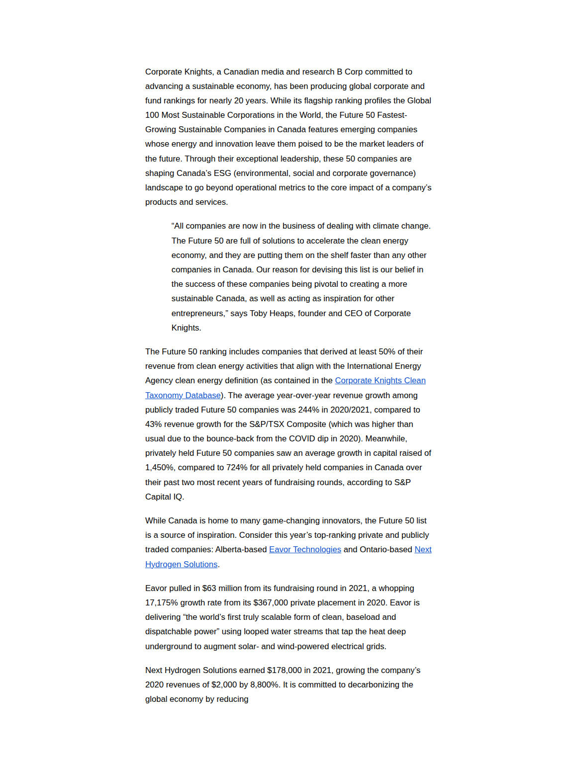Corporate Knights, a Canadian media and research B Corp committed to advancing a sustainable economy, has been producing global corporate and fund rankings for nearly 20 years. While its flagship ranking profiles the Global 100 Most Sustainable Corporations in the World, the Future 50 Fastest-Growing Sustainable Companies in Canada features emerging companies whose energy and innovation leave them poised to be the market leaders of the future. Through their exceptional leadership, these 50 companies are shaping Canada’s ESG (environmental, social and corporate governance) landscape to go beyond operational metrics to the core impact of a company’s products and services.
“All companies are now in the business of dealing with climate change. The Future 50 are full of solutions to accelerate the clean energy economy, and they are putting them on the shelf faster than any other companies in Canada. Our reason for devising this list is our belief in the success of these companies being pivotal to creating a more sustainable Canada, as well as acting as inspiration for other entrepreneurs,” says Toby Heaps, founder and CEO of Corporate Knights.
The Future 50 ranking includes companies that derived at least 50% of their revenue from clean energy activities that align with the International Energy Agency clean energy definition (as contained in the Corporate Knights Clean Taxonomy Database). The average year-over-year revenue growth among publicly traded Future 50 companies was 244% in 2020/2021, compared to 43% revenue growth for the S&P/TSX Composite (which was higher than usual due to the bounce-back from the COVID dip in 2020). Meanwhile, privately held Future 50 companies saw an average growth in capital raised of 1,450%, compared to 724% for all privately held companies in Canada over their past two most recent years of fundraising rounds, according to S&P Capital IQ.
While Canada is home to many game-changing innovators, the Future 50 list is a source of inspiration. Consider this year’s top-ranking private and publicly traded companies: Alberta-based Eavor Technologies and Ontario-based Next Hydrogen Solutions.
Eavor pulled in $63 million from its fundraising round in 2021, a whopping 17,175% growth rate from its $367,000 private placement in 2020. Eavor is delivering “the world’s first truly scalable form of clean, baseload and dispatchable power” using looped water streams that tap the heat deep underground to augment solar- and wind-powered electrical grids.
Next Hydrogen Solutions earned $178,000 in 2021, growing the company’s 2020 revenues of $2,000 by 8,800%. It is committed to decarbonizing the global economy by reducing